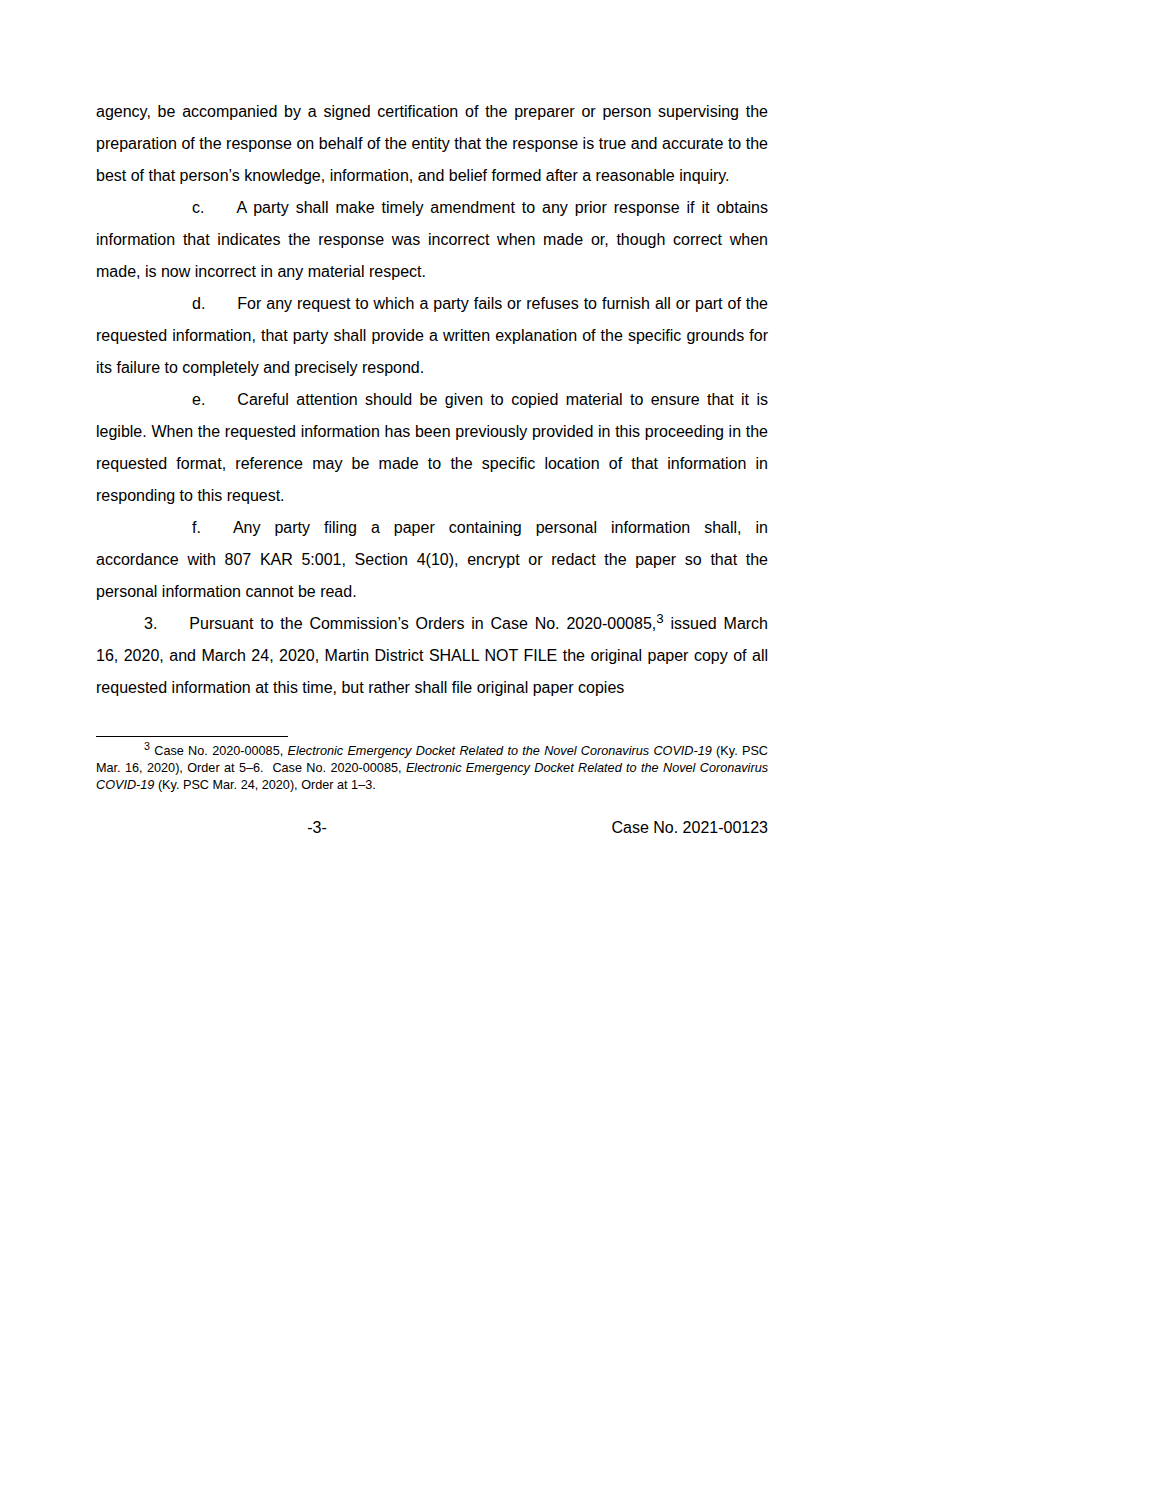agency, be accompanied by a signed certification of the preparer or person supervising the preparation of the response on behalf of the entity that the response is true and accurate to the best of that person’s knowledge, information, and belief formed after a reasonable inquiry.
c.  A party shall make timely amendment to any prior response if it obtains information that indicates the response was incorrect when made or, though correct when made, is now incorrect in any material respect.
d.  For any request to which a party fails or refuses to furnish all or part of the requested information, that party shall provide a written explanation of the specific grounds for its failure to completely and precisely respond.
e.  Careful attention should be given to copied material to ensure that it is legible. When the requested information has been previously provided in this proceeding in the requested format, reference may be made to the specific location of that information in responding to this request.
f.  Any party filing a paper containing personal information shall, in accordance with 807 KAR 5:001, Section 4(10), encrypt or redact the paper so that the personal information cannot be read.
3.  Pursuant to the Commission’s Orders in Case No. 2020-00085,3 issued March 16, 2020, and March 24, 2020, Martin District SHALL NOT FILE the original paper copy of all requested information at this time, but rather shall file original paper copies
3 Case No. 2020-00085, Electronic Emergency Docket Related to the Novel Coronavirus COVID-19 (Ky. PSC Mar. 16, 2020), Order at 5–6. Case No. 2020-00085, Electronic Emergency Docket Related to the Novel Coronavirus COVID-19 (Ky. PSC Mar. 24, 2020), Order at 1–3.
-3- Case No. 2021-00123